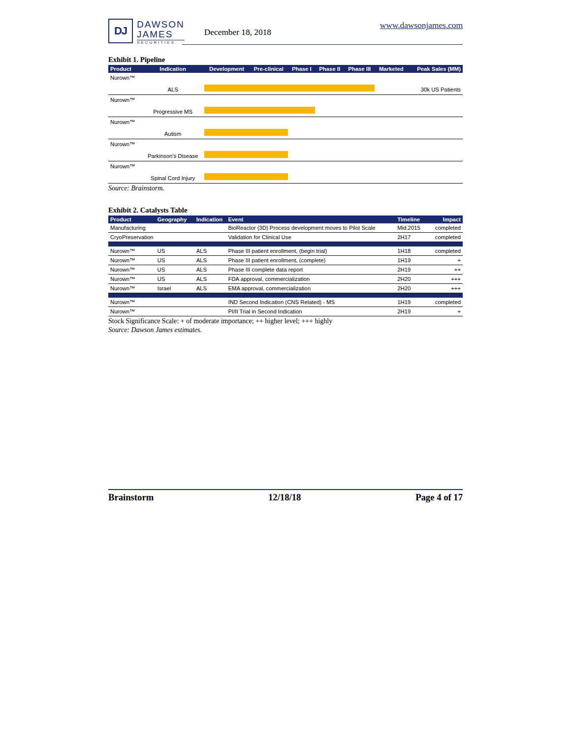DJ
DAWSON
JAMES
SECURITIES
December 18, 2018
www.dawsonjames.com
Exhibit 1. Pipeline
| Product | Indication | Development | Pre-clinical | Phase I | Phase II | Phase III | Marketed | Peak Sales (MM) |
| --- | --- | --- | --- | --- | --- | --- | --- | --- |
| Nurown™ | ALS | | | 30k US Patients |
| Nurown™ | Progressive MS | | | | | |
| Nurown™ | Autism | | | | | | |
| Nurown™ | Parkinson's Disease | | | | | | |
| Nurown™ | Spinal Cord Injury | | | | | | |
Source: Brainstorm.
Exhibit 2. Catalysts Table
| Product | Geography | Indication | Event | Timeline | Impact |
| --- | --- | --- | --- | --- | --- |
| Manufacturing | | | BioReactor (3D) Process development moves to Pilot Scale | Mid.2015 | completed |
| CryoPreservation | | | Validation for Clinical Use | 2H17 | completed |
| Nurown™ | US | ALS | Phase III patient enrollment, (begin trial) | 1H18 | completed |
| Nurown™ | US | ALS | Phase III patient enrollment, (complete) | 1H19 | + |
| Nurown™ | US | ALS | Phase III complete data report | 2H19 | ++ |
| Nurown™ | US | ALS | FDA approval, commercialization | 2H20 | +++ |
| Nurown™ | Israel | ALS | EMA approval, commercialization | 2H20 | +++ |
| Nurown™ | | | IND Second Indication (CNS Related) - MS | 1H19 | completed |
| Nurown™ | | | PI/II Trial in Second Indication | 2H19 | + |
Stock Significance Scale: + of moderate importance; ++ higher level; +++ highly
Source: Dawson James estimates.
Brainstorm
12/18/18
Page 4 of 17